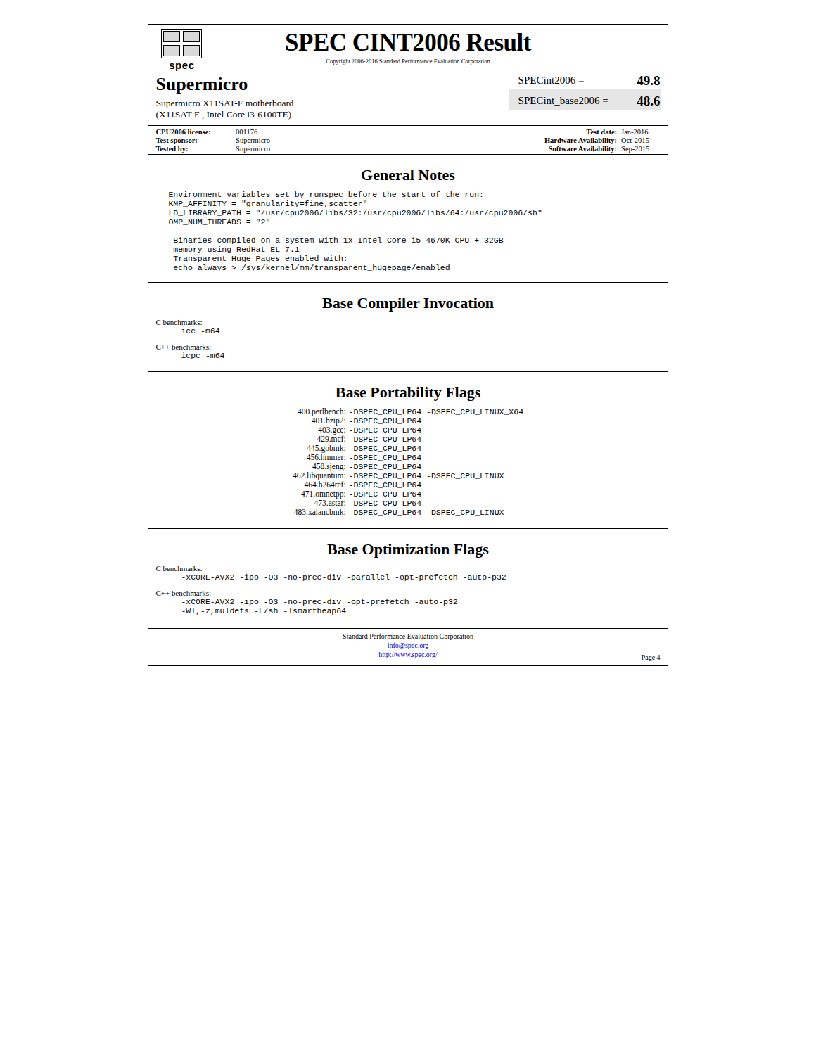spec
SPEC CINT2006 Result
Copyright 2006-2016 Standard Performance Evaluation Corporation
Supermicro
Supermicro X11SAT-F motherboard
(X11SAT-F , Intel Core i3-6100TE)
| SPECint2006 = | 49.8 |
| SPECint_base2006 = | 48.6 |
| CPU2006 license: | 001176 | | Test date: | Jan-2016 |
| Test sponsor: | Supermicro | | Hardware Availability: | Oct-2015 |
| Tested by: | Supermicro | | Software Availability: | Sep-2015 |
General Notes
Environment variables set by runspec before the start of the run:
KMP_AFFINITY = "granularity=fine,scatter"
LD_LIBRARY_PATH = "/usr/cpu2006/libs/32:/usr/cpu2006/libs/64:/usr/cpu2006/sh"
OMP_NUM_THREADS = "2"

 Binaries compiled on a system with 1x Intel Core i5-4670K CPU + 32GB
 memory using RedHat EL 7.1
 Transparent Huge Pages enabled with:
 echo always > /sys/kernel/mm/transparent_hugepage/enabled
Base Compiler Invocation
C benchmarks:
icc -m64
C++ benchmarks:
icpc -m64
Base Portability Flags
| 400.perlbench: | -DSPEC_CPU_LP64 -DSPEC_CPU_LINUX_X64 |
| 401.bzip2: | -DSPEC_CPU_LP64 |
| 403.gcc: | -DSPEC_CPU_LP64 |
| 429.mcf: | -DSPEC_CPU_LP64 |
| 445.gobmk: | -DSPEC_CPU_LP64 |
| 456.hmmer: | -DSPEC_CPU_LP64 |
| 458.sjeng: | -DSPEC_CPU_LP64 |
| 462.libquantum: | -DSPEC_CPU_LP64 -DSPEC_CPU_LINUX |
| 464.h264ref: | -DSPEC_CPU_LP64 |
| 471.omnetpp: | -DSPEC_CPU_LP64 |
| 473.astar: | -DSPEC_CPU_LP64 |
| 483.xalancbmk: | -DSPEC_CPU_LP64 -DSPEC_CPU_LINUX |
Base Optimization Flags
C benchmarks:
-xCORE-AVX2 -ipo -O3 -no-prec-div -parallel -opt-prefetch -auto-p32
C++ benchmarks:
-xCORE-AVX2 -ipo -O3 -no-prec-div -opt-prefetch -auto-p32
-Wl,-z,muldefs -L/sh -lsmartheap64
Standard Performance Evaluation Corporation
info@spec.org
http://www.spec.org/
Page 4